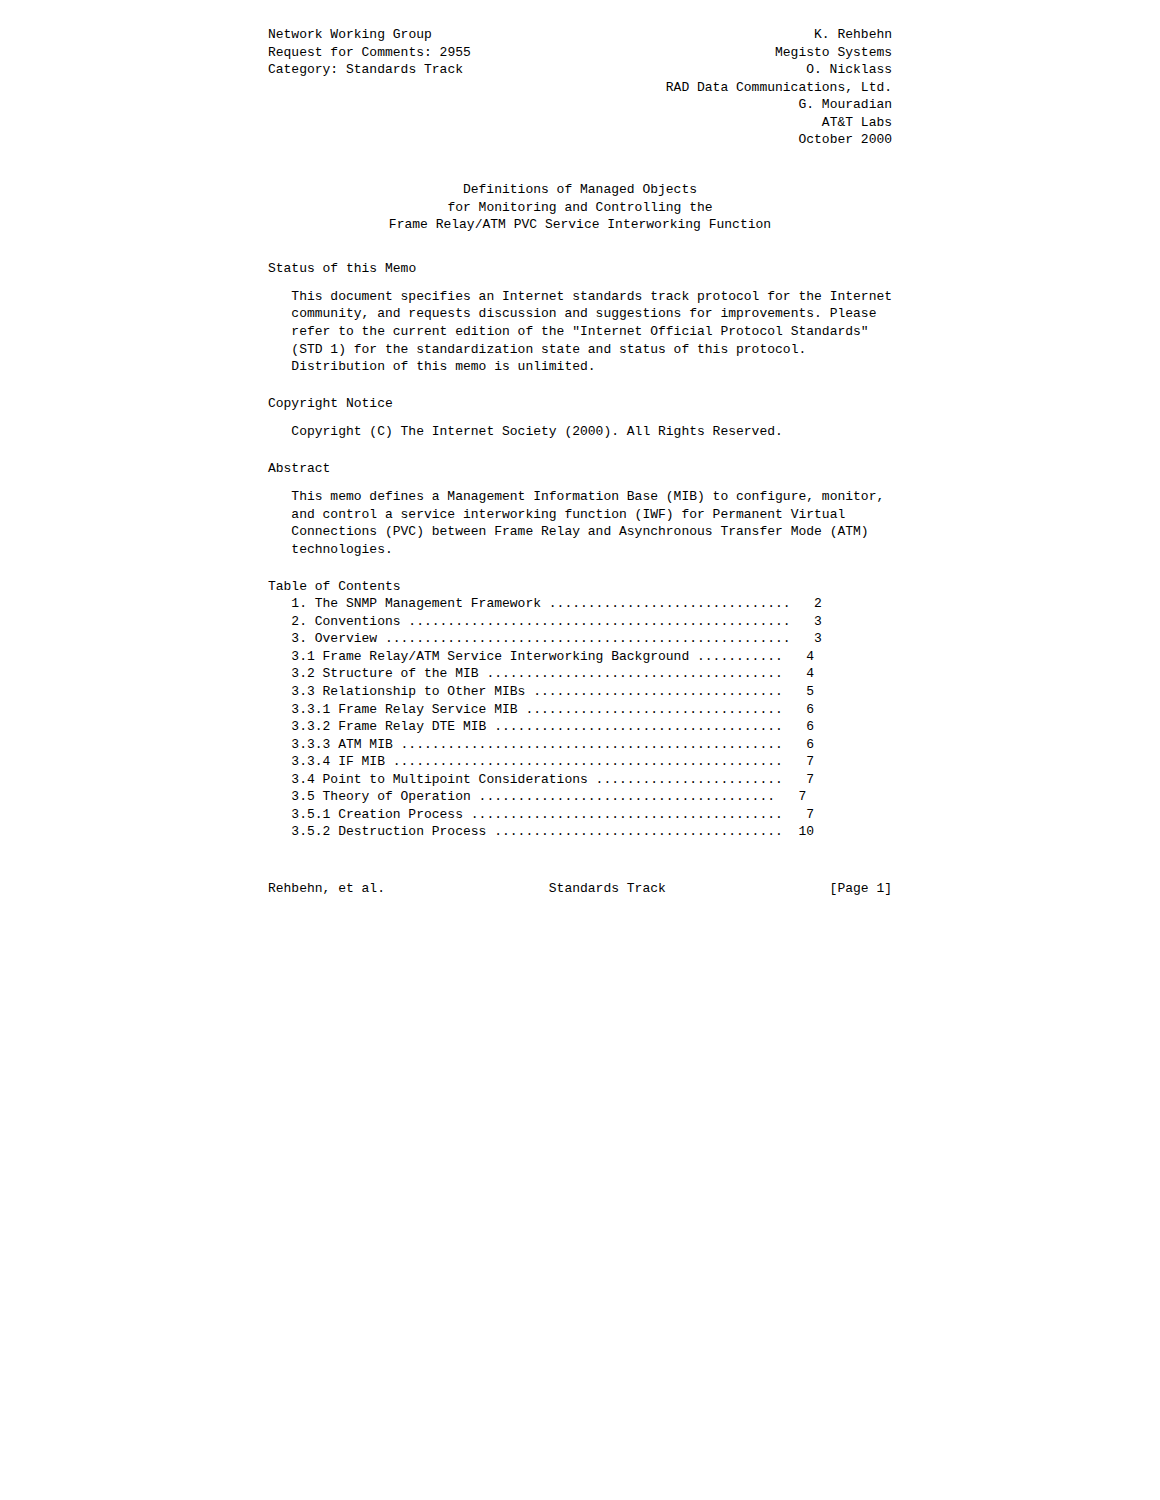Network Working Group K. Rehbehn
Request for Comments: 2955 Megisto Systems
Category: Standards Track O. Nicklass
RAD Data Communications, Ltd.
G. Mouradian
AT&T Labs
October 2000
Definitions of Managed Objects
for Monitoring and Controlling the
Frame Relay/ATM PVC Service Interworking Function
Status of this Memo
This document specifies an Internet standards track protocol for the Internet community, and requests discussion and suggestions for improvements. Please refer to the current edition of the "Internet Official Protocol Standards" (STD 1) for the standardization state and status of this protocol. Distribution of this memo is unlimited.
Copyright Notice
Copyright (C) The Internet Society (2000). All Rights Reserved.
Abstract
This memo defines a Management Information Base (MIB) to configure, monitor, and control a service interworking function (IWF) for Permanent Virtual Connections (PVC) between Frame Relay and Asynchronous Transfer Mode (ATM) technologies.
Table of Contents
1. The SNMP Management Framework ...............................   2
2. Conventions .................................................   3
3. Overview ....................................................   3
3.1 Frame Relay/ATM Service Interworking Background ...........   4
3.2 Structure of the MIB ......................................   4
3.3 Relationship to Other MIBs ................................   5
3.3.1 Frame Relay Service MIB .................................   6
3.3.2 Frame Relay DTE MIB .....................................   6
3.3.3 ATM MIB .................................................   6
3.3.4 IF MIB ..................................................   7
3.4 Point to Multipoint Considerations ........................   7
3.5 Theory of Operation ......................................   7
3.5.1 Creation Process ........................................   7
3.5.2 Destruction Process .....................................  10
Rehbehn, et al. Standards Track [Page 1]